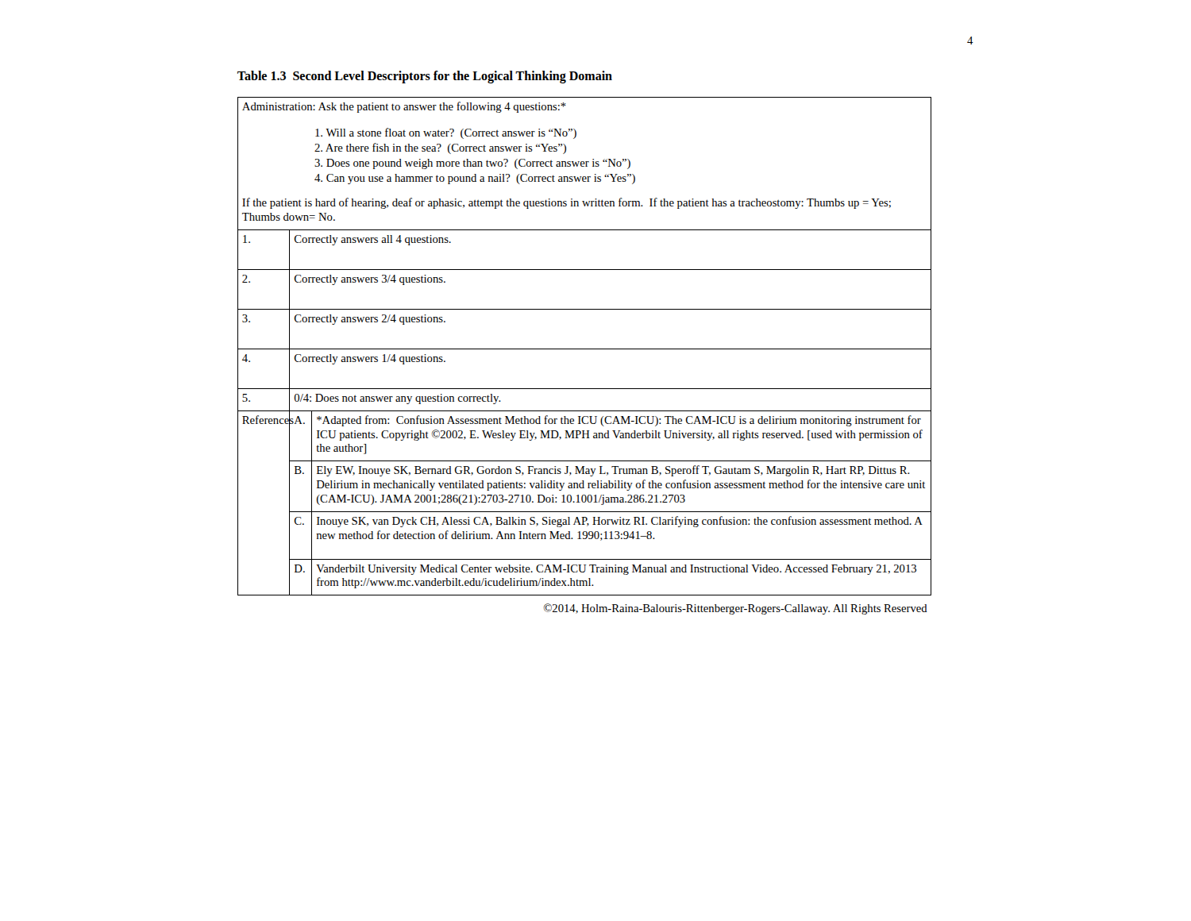4
Table 1.3 Second Level Descriptors for the Logical Thinking Domain
| Administration: Ask the patient to answer the following 4 questions:* 1. Will a stone float on water? (Correct answer is “No”) 2. Are there fish in the sea? (Correct answer is “Yes”) 3. Does one pound weigh more than two? (Correct answer is “No”) 4. Can you use a hammer to pound a nail? (Correct answer is “Yes”) If the patient is hard of hearing, deaf or aphasic, attempt the questions in written form. If the patient has a tracheostomy: Thumbs up = Yes; Thumbs down= No. |
| 1. | Correctly answers all 4 questions. |
| 2. | Correctly answers 3/4 questions. |
| 3. | Correctly answers 2/4 questions. |
| 4. | Correctly answers 1/4 questions. |
| 5. | 0/4: Does not answer any question correctly. |
| References | A. | *Adapted from: Confusion Assessment Method for the ICU (CAM-ICU): The CAM-ICU is a delirium monitoring instrument for ICU patients. Copyright ©2002, E. Wesley Ely, MD, MPH and Vanderbilt University, all rights reserved. [used with permission of the author] |
| B. | Ely EW, Inouye SK, Bernard GR, Gordon S, Francis J, May L, Truman B, Speroff T, Gautam S, Margolin R, Hart RP, Dittus R. Delirium in mechanically ventilated patients: validity and reliability of the confusion assessment method for the intensive care unit (CAM-ICU). JAMA 2001;286(21):2703-2710. Doi: 10.1001/jama.286.21.2703 |
| C. | Inouye SK, van Dyck CH, Alessi CA, Balkin S, Siegal AP, Horwitz RI. Clarifying confusion: the confusion assessment method. A new method for detection of delirium. Ann Intern Med. 1990;113:941–8. |
| D. | Vanderbilt University Medical Center website. CAM-ICU Training Manual and Instructional Video. Accessed February 21, 2013 from http://www.mc.vanderbilt.edu/icudelirium/index.html. |
©2014, Holm-Raina-Balouris-Rittenberger-Rogers-Callaway. All Rights Reserved